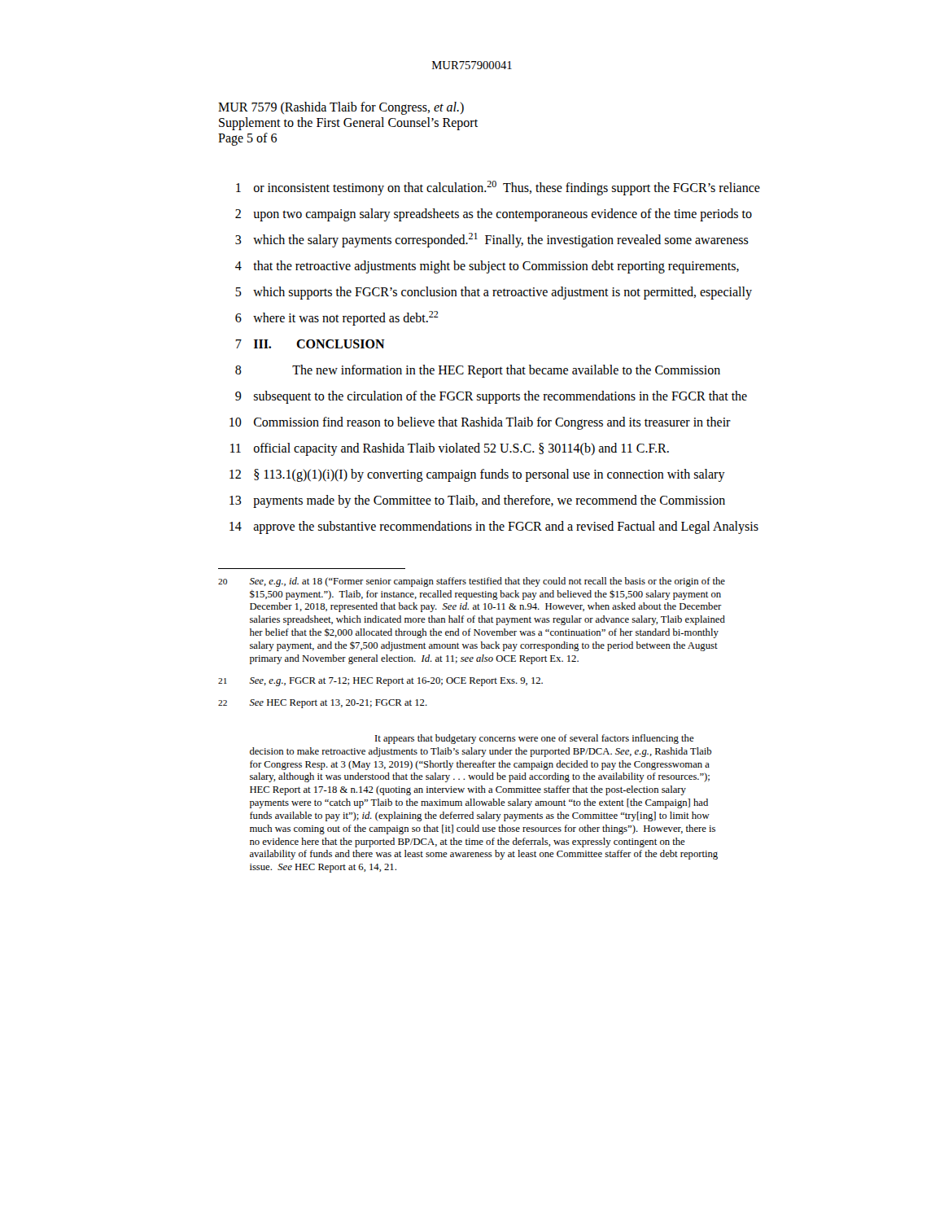MUR757900041
MUR 7579 (Rashida Tlaib for Congress, et al.)
Supplement to the First General Counsel’s Report
Page 5 of 6
1
2
3
4
5
6
7
8
9
10
11
12
13
14
or inconsistent testimony on that calculation.20 Thus, these findings support the FGCR’s reliance
upon two campaign salary spreadsheets as the contemporaneous evidence of the time periods to
which the salary payments corresponded.21 Finally, the investigation revealed some awareness
that the retroactive adjustments might be subject to Commission debt reporting requirements,
which supports the FGCR’s conclusion that a retroactive adjustment is not permitted, especially
where it was not reported as debt.22
III. CONCLUSION
The new information in the HEC Report that became available to the Commission
subsequent to the circulation of the FGCR supports the recommendations in the FGCR that the
Commission find reason to believe that Rashida Tlaib for Congress and its treasurer in their
official capacity and Rashida Tlaib violated 52 U.S.C. § 30114(b) and 11 C.F.R.
§ 113.1(g)(1)(i)(I) by converting campaign funds to personal use in connection with salary
payments made by the Committee to Tlaib, and therefore, we recommend the Commission
approve the substantive recommendations in the FGCR and a revised Factual and Legal Analysis
20 See, e.g., id. at 18 (“Former senior campaign staffers testified that they could not recall the basis or the origin of the $15,500 payment.”). Tlaib, for instance, recalled requesting back pay and believed the $15,500 salary payment on December 1, 2018, represented that back pay. See id. at 10-11 & n.94. However, when asked about the December salaries spreadsheet, which indicated more than half of that payment was regular or advance salary, Tlaib explained her belief that the $2,000 allocated through the end of November was a “continuation” of her standard bi-monthly salary payment, and the $7,500 adjustment amount was back pay corresponding to the period between the August primary and November general election. Id. at 11; see also OCE Report Ex. 12.
21 See, e.g., FGCR at 7-12; HEC Report at 16-20; OCE Report Exs. 9, 12.
22 See HEC Report at 13, 20-21; FGCR at 12.
It appears that budgetary concerns were one of several factors influencing the decision to make retroactive adjustments to Tlaib’s salary under the purported BP/DCA. See, e.g., Rashida Tlaib for Congress Resp. at 3 (May 13, 2019) (“Shortly thereafter the campaign decided to pay the Congresswoman a salary, although it was understood that the salary . . . would be paid according to the availability of resources.”); HEC Report at 17-18 & n.142 (quoting an interview with a Committee staffer that the post-election salary payments were to “catch up” Tlaib to the maximum allowable salary amount “to the extent [the Campaign] had funds available to pay it”); id. (explaining the deferred salary payments as the Committee “try[ing] to limit how much was coming out of the campaign so that [it] could use those resources for other things”). However, there is no evidence here that the purported BP/DCA, at the time of the deferrals, was expressly contingent on the availability of funds and there was at least some awareness by at least one Committee staffer of the debt reporting issue. See HEC Report at 6, 14, 21.